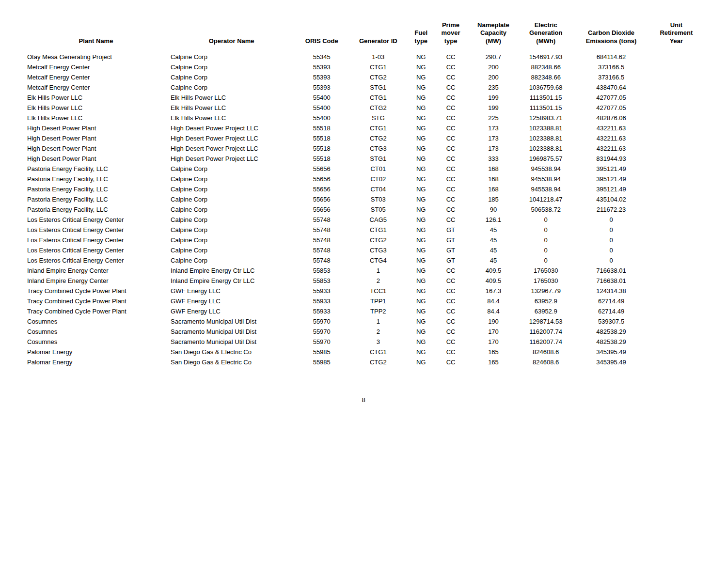| Plant Name | Operator Name | ORIS Code | Generator ID | Fuel type | Prime mover type | Nameplate Capacity (MW) | Electric Generation (MWh) | Carbon Dioxide Emissions (tons) | Unit Retirement Year |
| --- | --- | --- | --- | --- | --- | --- | --- | --- | --- |
| Otay Mesa Generating Project | Calpine Corp | 55345 | 1-03 | NG | CC | 290.7 | 1546917.93 | 684114.62 | |
| Metcalf Energy Center | Calpine Corp | 55393 | CTG1 | NG | CC | 200 | 882348.66 | 373166.5 | |
| Metcalf Energy Center | Calpine Corp | 55393 | CTG2 | NG | CC | 200 | 882348.66 | 373166.5 | |
| Metcalf Energy Center | Calpine Corp | 55393 | STG1 | NG | CC | 235 | 1036759.68 | 438470.64 | |
| Elk Hills Power LLC | Elk Hills Power LLC | 55400 | CTG1 | NG | CC | 199 | 1113501.15 | 427077.05 | |
| Elk Hills Power LLC | Elk Hills Power LLC | 55400 | CTG2 | NG | CC | 199 | 1113501.15 | 427077.05 | |
| Elk Hills Power LLC | Elk Hills Power LLC | 55400 | STG | NG | CC | 225 | 1258983.71 | 482876.06 | |
| High Desert Power Plant | High Desert Power Project LLC | 55518 | CTG1 | NG | CC | 173 | 1023388.81 | 432211.63 | |
| High Desert Power Plant | High Desert Power Project LLC | 55518 | CTG2 | NG | CC | 173 | 1023388.81 | 432211.63 | |
| High Desert Power Plant | High Desert Power Project LLC | 55518 | CTG3 | NG | CC | 173 | 1023388.81 | 432211.63 | |
| High Desert Power Plant | High Desert Power Project LLC | 55518 | STG1 | NG | CC | 333 | 1969875.57 | 831944.93 | |
| Pastoria Energy Facility, LLC | Calpine Corp | 55656 | CT01 | NG | CC | 168 | 945538.94 | 395121.49 | |
| Pastoria Energy Facility, LLC | Calpine Corp | 55656 | CT02 | NG | CC | 168 | 945538.94 | 395121.49 | |
| Pastoria Energy Facility, LLC | Calpine Corp | 55656 | CT04 | NG | CC | 168 | 945538.94 | 395121.49 | |
| Pastoria Energy Facility, LLC | Calpine Corp | 55656 | ST03 | NG | CC | 185 | 1041218.47 | 435104.02 | |
| Pastoria Energy Facility, LLC | Calpine Corp | 55656 | ST05 | NG | CC | 90 | 506538.72 | 211672.23 | |
| Los Esteros Critical Energy Center | Calpine Corp | 55748 | CAG5 | NG | CC | 126.1 | 0 | 0 | |
| Los Esteros Critical Energy Center | Calpine Corp | 55748 | CTG1 | NG | GT | 45 | 0 | 0 | |
| Los Esteros Critical Energy Center | Calpine Corp | 55748 | CTG2 | NG | GT | 45 | 0 | 0 | |
| Los Esteros Critical Energy Center | Calpine Corp | 55748 | CTG3 | NG | GT | 45 | 0 | 0 | |
| Los Esteros Critical Energy Center | Calpine Corp | 55748 | CTG4 | NG | GT | 45 | 0 | 0 | |
| Inland Empire Energy Center | Inland Empire Energy Ctr LLC | 55853 | 1 | NG | CC | 409.5 | 1765030 | 716638.01 | |
| Inland Empire Energy Center | Inland Empire Energy Ctr LLC | 55853 | 2 | NG | CC | 409.5 | 1765030 | 716638.01 | |
| Tracy Combined Cycle Power Plant | GWF Energy LLC | 55933 | TCC1 | NG | CC | 167.3 | 132967.79 | 124314.38 | |
| Tracy Combined Cycle Power Plant | GWF Energy LLC | 55933 | TPP1 | NG | CC | 84.4 | 63952.9 | 62714.49 | |
| Tracy Combined Cycle Power Plant | GWF Energy LLC | 55933 | TPP2 | NG | CC | 84.4 | 63952.9 | 62714.49 | |
| Cosumnes | Sacramento Municipal Util Dist | 55970 | 1 | NG | CC | 190 | 1298714.53 | 539307.5 | |
| Cosumnes | Sacramento Municipal Util Dist | 55970 | 2 | NG | CC | 170 | 1162007.74 | 482538.29 | |
| Cosumnes | Sacramento Municipal Util Dist | 55970 | 3 | NG | CC | 170 | 1162007.74 | 482538.29 | |
| Palomar Energy | San Diego Gas & Electric Co | 55985 | CTG1 | NG | CC | 165 | 824608.6 | 345395.49 | |
| Palomar Energy | San Diego Gas & Electric Co | 55985 | CTG2 | NG | CC | 165 | 824608.6 | 345395.49 | |
8